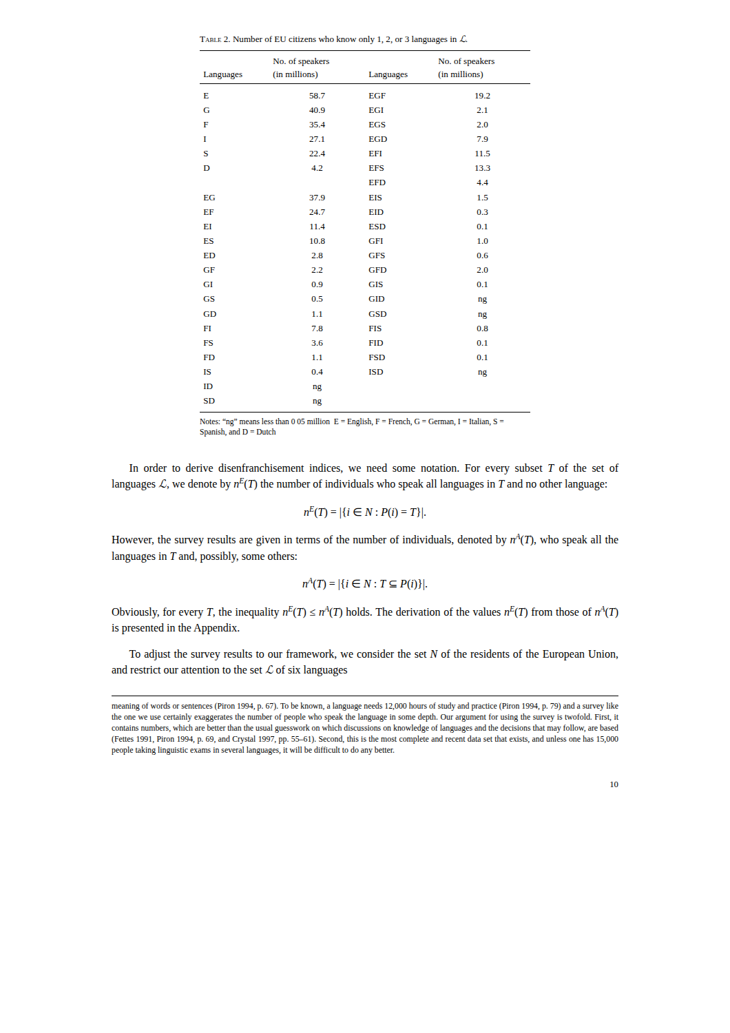Table 2. Number of EU citizens who know only 1, 2, or 3 languages in ℒ.
| Languages | No. of speakers (in millions) | Languages | No. of speakers (in millions) |
| --- | --- | --- | --- |
| E | 58.7 | EGF | 19.2 |
| G | 40.9 | EGI | 2.1 |
| F | 35.4 | EGS | 2.0 |
| I | 27.1 | EGD | 7.9 |
| S | 22.4 | EFI | 11.5 |
| D | 4.2 | EFS | 13.3 |
| | | EFD | 4.4 |
| EG | 37.9 | EIS | 1.5 |
| EF | 24.7 | EID | 0.3 |
| EI | 11.4 | ESD | 0.1 |
| ES | 10.8 | GFI | 1.0 |
| ED | 2.8 | GFS | 0.6 |
| GF | 2.2 | GFD | 2.0 |
| GI | 0.9 | GIS | 0.1 |
| GS | 0.5 | GID | ng |
| GD | 1.1 | GSD | ng |
| FI | 7.8 | FIS | 0.8 |
| FS | 3.6 | FID | 0.1 |
| FD | 1.1 | FSD | 0.1 |
| IS | 0.4 | ISD | ng |
| ID | ng | | |
| SD | ng | | |
Notes: “ng” means less than 0 05 million E = English, F = French, G = German, I = Italian, S = Spanish, and D = Dutch
In order to derive disenfranchisement indices, we need some notation. For every subset T of the set of languages ℒ, we denote by nE(T) the number of individuals who speak all languages in T and no other language:
nE(T) = |{i ∈ N : P(i) = T}|.
However, the survey results are given in terms of the number of individuals, denoted by nA(T), who speak all the languages in T and, possibly, some others:
nA(T) = |{i ∈ N : T ⊆ P(i)}|.
Obviously, for every T, the inequality nE(T) ≤ nA(T) holds. The derivation of the values nE(T) from those of nA(T) is presented in the Appendix.
To adjust the survey results to our framework, we consider the set N of the residents of the European Union, and restrict our attention to the set ℒ of six languages
meaning of words or sentences (Piron 1994, p. 67). To be known, a language needs 12,000 hours of study and practice (Piron 1994, p. 79) and a survey like the one we use certainly exaggerates the number of people who speak the language in some depth. Our argument for using the survey is twofold. First, it contains numbers, which are better than the usual guesswork on which discussions on knowledge of languages and the decisions that may follow, are based (Fettes 1991, Piron 1994, p. 69, and Crystal 1997, pp. 55–61). Second, this is the most complete and recent data set that exists, and unless one has 15,000 people taking linguistic exams in several languages, it will be difficult to do any better.
10